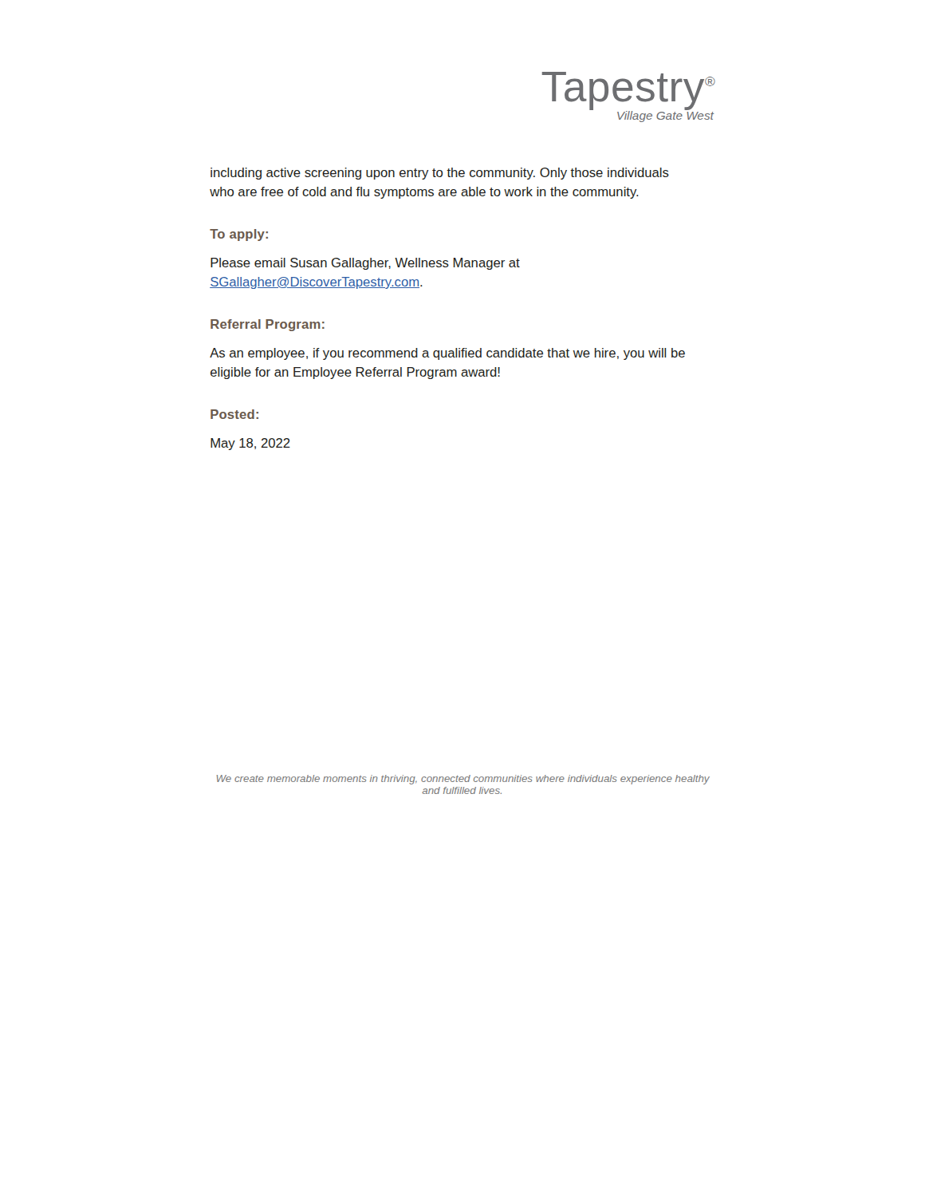Tapestry®
Village Gate West
including active screening upon entry to the community. Only those individuals
who are free of cold and flu symptoms are able to work in the community.
To apply:
Please email Susan Gallagher, Wellness Manager at SGallagher@DiscoverTapestry.com.
Referral Program:
As an employee, if you recommend a qualified candidate that we hire, you will be eligible for an Employee Referral Program award!
Posted:
May 18, 2022
We create memorable moments in thriving, connected communities where individuals experience healthy and fulfilled lives.